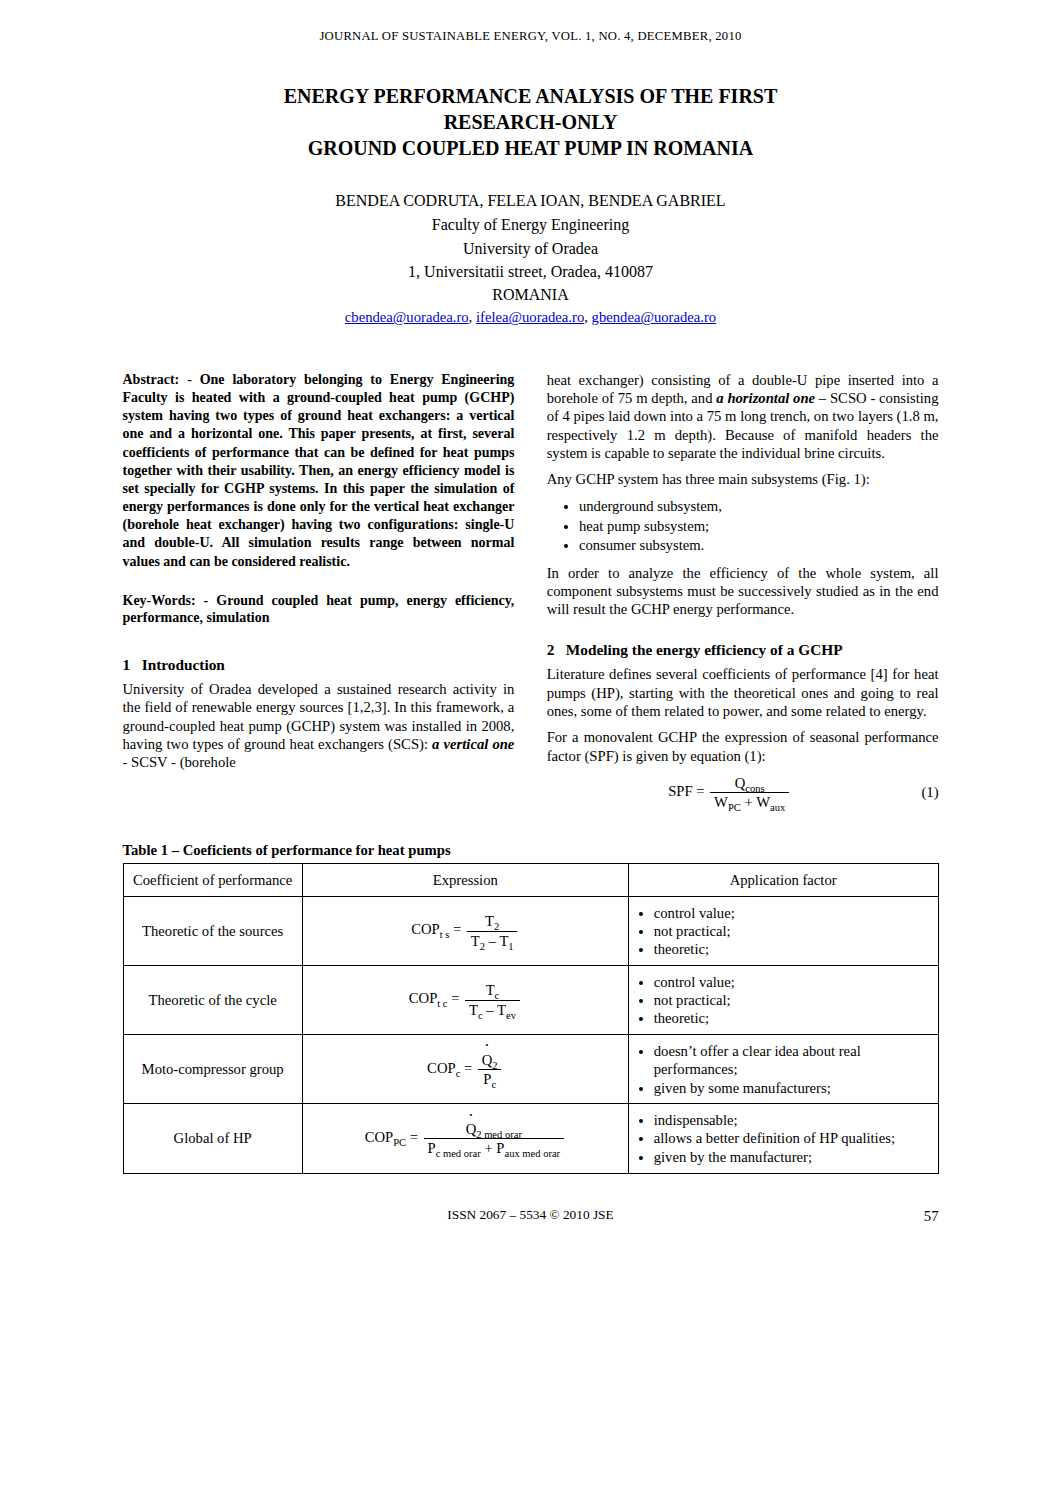JOURNAL OF SUSTAINABLE ENERGY, VOL. 1, NO. 4, DECEMBER, 2010
Energy Performance Analysis of the First
Research-Only
Ground Coupled Heat Pump in Romania
BENDEA CODRUTA, FELEA IOAN, BENDEA GABRIEL
Faculty of Energy Engineering
University of Oradea
1, Universitatii street, Oradea, 410087
ROMANIA
cbendea@uoradea.ro, ifelea@uoradea.ro, gbendea@uoradea.ro
Abstract: - One laboratory belonging to Energy Engineering Faculty is heated with a ground-coupled heat pump (GCHP) system having two types of ground heat exchangers: a vertical one and a horizontal one. This paper presents, at first, several coefficients of performance that can be defined for heat pumps together with their usability. Then, an energy efficiency model is set specially for CGHP systems. In this paper the simulation of energy performances is done only for the vertical heat exchanger (borehole heat exchanger) having two configurations: single-U and double-U. All simulation results range between normal values and can be considered realistic.
Key-Words: - Ground coupled heat pump, energy efficiency, performance, simulation
1 Introduction
University of Oradea developed a sustained research activity in the field of renewable energy sources [1,2,3]. In this framework, a ground-coupled heat pump (GCHP) system was installed in 2008, having two types of ground heat exchangers (SCS): a vertical one - SCSV - (borehole
heat exchanger) consisting of a double-U pipe inserted into a borehole of 75 m depth, and a horizontal one – SCSO - consisting of 4 pipes laid down into a 75 m long trench, on two layers (1.8 m, respectively 1.2 m depth). Because of manifold headers the system is capable to separate the individual brine circuits.
Any GCHP system has three main subsystems (Fig. 1):
underground subsystem,
heat pump subsystem;
consumer subsystem.
In order to analyze the efficiency of the whole system, all component subsystems must be successively studied as in the end will result the GCHP energy performance.
2 Modeling the energy efficiency of a GCHP
Literature defines several coefficients of performance [4] for heat pumps (HP), starting with the theoretical ones and going to real ones, some of them related to power, and some related to energy.
For a monovalent GCHP the expression of seasonal performance factor (SPF) is given by equation (1):
SPF = Qcons WPC + Waux
(1)
Table 1 – Coeficients of performance for heat pumps
| Coefficient of performance | Expression | Application factor |
| --- | --- | --- |
| Theoretic of the sources | COP t s = T 2 T 2 – T 1 | control value; not practical; theoretic; |
| Theoretic of the cycle | COP t c = T c T c – T ev | control value; not practical; theoretic; |
| Moto-compressor group | COP c = Q 2 P c | doesn’t offer a clear idea about real performances; given by some manufacturers; |
| Global of HP | COP PC = Q 2 med orar P c med orar + P aux med orar | indispensable; allows a better definition of HP qualities; given by the manufacturer; |
ISSN 2067 – 5534 © 2010 JSE 57